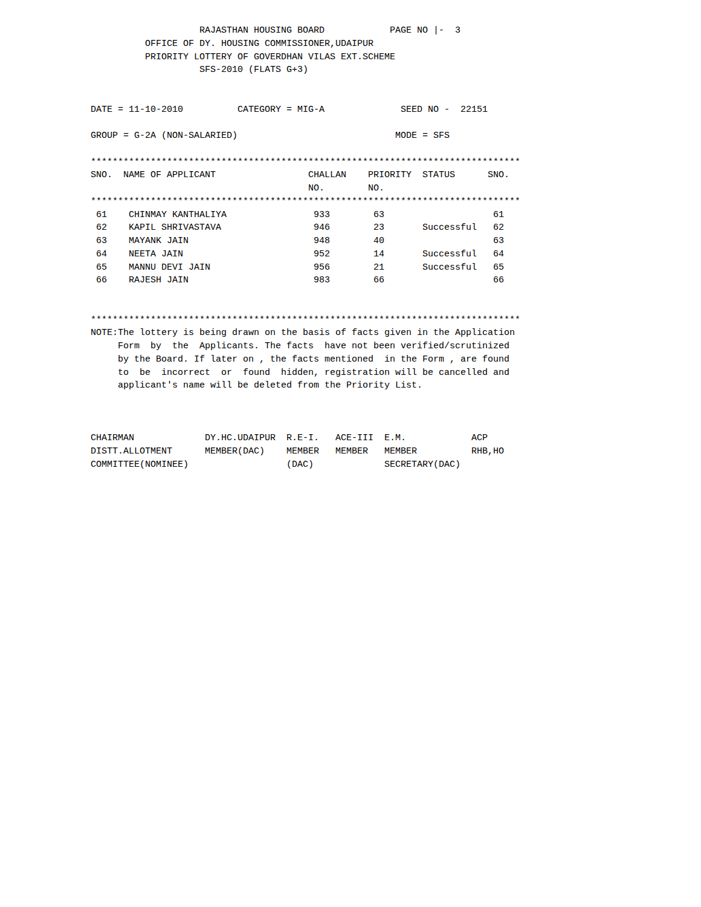RAJASTHAN HOUSING BOARD PAGE NO |- 3 OFFICE OF DY. HOUSING COMMISSIONER,UDAIPUR PRIORITY LOTTERY OF GOVERDHAN VILAS EXT.SCHEME SFS-2010 (FLATS G+3) DATE = 11-10-2010 CATEGORY = MIG-A SEED NO - 22151 GROUP = G-2A (NON-SALARIED) MODE = SFS ******************************************************************************* SNO. NAME OF APPLICANT CHALLAN PRIORITY STATUS SNO. NO. NO. ******************************************************************************* 61 CHINMAY KANTHALIYA 933 63 61 62 KAPIL SHRIVASTAVA 946 23 Successful 62 63 MAYANK JAIN 948 40 63 64 NEETA JAIN 952 14 Successful 64 65 MANNU DEVI JAIN 956 21 Successful 65 66 RAJESH JAIN 983 66 66 ******************************************************************************* NOTE:The lottery is being drawn on the basis of facts given in the Application Form by the Applicants. The facts have not been verified/scrutinized by the Board. If later on , the facts mentioned in the Form , are found to be incorrect or found hidden, registration will be cancelled and applicant's name will be deleted from the Priority List. CHAIRMAN DY.HC.UDAIPUR R.E-I. ACE-III E.M. ACP DISTT.ALLOTMENT MEMBER(DAC) MEMBER MEMBER MEMBER RHB,HO COMMITTEE(NOMINEE) (DAC) SECRETARY(DAC)